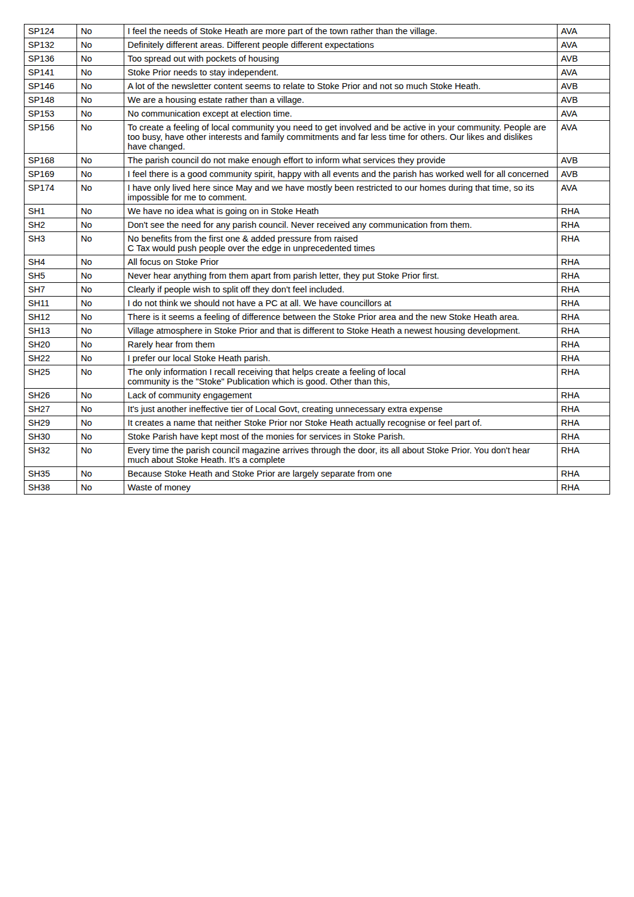| SP124 | No | I feel the needs of Stoke Heath are more part of the town rather than the village. | AVA |
| SP132 | No | Definitely different areas. Different people different expectations | AVA |
| SP136 | No | Too spread out with pockets of housing | AVB |
| SP141 | No | Stoke Prior needs to stay independent. | AVA |
| SP146 | No | A lot of the newsletter content seems to relate to Stoke Prior and not so much Stoke Heath. | AVB |
| SP148 | No | We are a housing estate rather than a village. | AVB |
| SP153 | No | No communication except at election time. | AVA |
| SP156 | No | To create a feeling of local community you need to get involved and be active in your community. People are too busy, have other interests and family commitments and far less time for others. Our likes and dislikes have changed. | AVA |
| SP168 | No | The parish council do not make enough effort to inform what services they provide | AVB |
| SP169 | No | I feel there is a good community spirit, happy with all events and the parish has worked well for all concerned | AVB |
| SP174 | No | I have only lived here since May and we have mostly been restricted to our homes during that time, so its impossible for me to comment. | AVA |
| SH1 | No | We have no idea what is going on in Stoke Heath | RHA |
| SH2 | No | Don't see the need for any parish council. Never received any communication from them. | RHA |
| SH3 | No | No benefits from the first one & added pressure from raised C Tax would push people over the edge in unprecedented times | RHA |
| SH4 | No | All focus on Stoke Prior | RHA |
| SH5 | No | Never hear anything from them apart from parish letter, they put Stoke Prior first. | RHA |
| SH7 | No | Clearly if people wish to split off they don't feel included. | RHA |
| SH11 | No | I do not think we should not have a PC at all. We have councillors at | RHA |
| SH12 | No | There is it seems a feeling of difference between the Stoke Prior area and the new Stoke Heath area. | RHA |
| SH13 | No | Village atmosphere in Stoke Prior and that is different to Stoke Heath a newest housing development. | RHA |
| SH20 | No | Rarely hear from them | RHA |
| SH22 | No | I prefer our local Stoke Heath parish. | RHA |
| SH25 | No | The only information I recall receiving that helps create a feeling of local community is the "Stoke" Publication which is good. Other than this, | RHA |
| SH26 | No | Lack of community engagement | RHA |
| SH27 | No | It's just another ineffective tier of Local Govt, creating unnecessary extra expense | RHA |
| SH29 | No | It creates a name that neither Stoke Prior nor Stoke Heath actually recognise or feel part of. | RHA |
| SH30 | No | Stoke Parish have kept most of the monies for services in Stoke Parish. | RHA |
| SH32 | No | Every time the parish council magazine arrives through the door, its all about Stoke Prior. You don't hear much about Stoke Heath. It's a complete | RHA |
| SH35 | No | Because Stoke Heath and Stoke Prior are largely separate from one | RHA |
| SH38 | No | Waste of money | RHA |